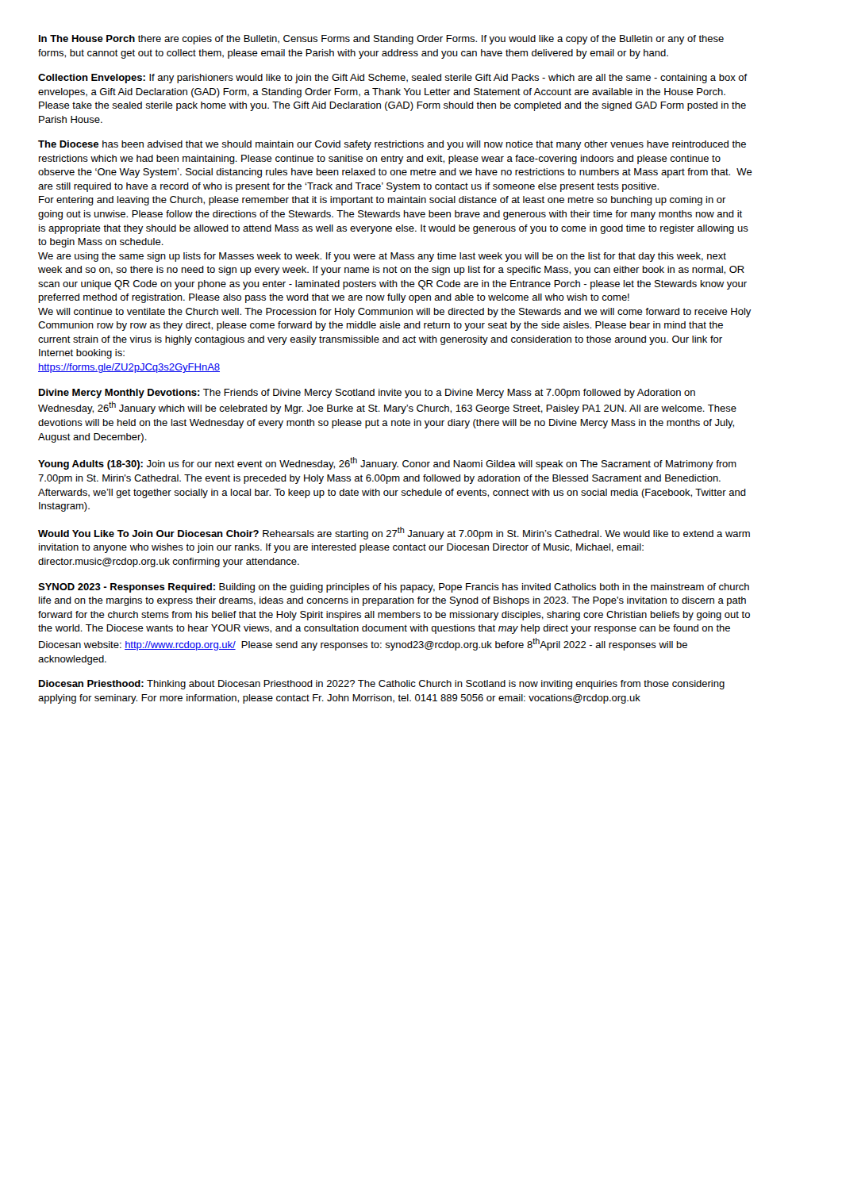In The House Porch there are copies of the Bulletin, Census Forms and Standing Order Forms. If you would like a copy of the Bulletin or any of these forms, but cannot get out to collect them, please email the Parish with your address and you can have them delivered by email or by hand.
Collection Envelopes: If any parishioners would like to join the Gift Aid Scheme, sealed sterile Gift Aid Packs - which are all the same - containing a box of envelopes, a Gift Aid Declaration (GAD) Form, a Standing Order Form, a Thank You Letter and Statement of Account are available in the House Porch. Please take the sealed sterile pack home with you. The Gift Aid Declaration (GAD) Form should then be completed and the signed GAD Form posted in the Parish House.
The Diocese has been advised that we should maintain our Covid safety restrictions and you will now notice that many other venues have reintroduced the restrictions which we had been maintaining. Please continue to sanitise on entry and exit, please wear a face-covering indoors and please continue to observe the ‘One Way System’. Social distancing rules have been relaxed to one metre and we have no restrictions to numbers at Mass apart from that. We are still required to have a record of who is present for the ‘Track and Trace’ System to contact us if someone else present tests positive.
For entering and leaving the Church, please remember that it is important to maintain social distance of at least one metre so bunching up coming in or going out is unwise. Please follow the directions of the Stewards. The Stewards have been brave and generous with their time for many months now and it is appropriate that they should be allowed to attend Mass as well as everyone else. It would be generous of you to come in good time to register allowing us to begin Mass on schedule.
We are using the same sign up lists for Masses week to week. If you were at Mass any time last week you will be on the list for that day this week, next week and so on, so there is no need to sign up every week. If your name is not on the sign up list for a specific Mass, you can either book in as normal, OR scan our unique QR Code on your phone as you enter - laminated posters with the QR Code are in the Entrance Porch - please let the Stewards know your preferred method of registration. Please also pass the word that we are now fully open and able to welcome all who wish to come!
We will continue to ventilate the Church well. The Procession for Holy Communion will be directed by the Stewards and we will come forward to receive Holy Communion row by row as they direct, please come forward by the middle aisle and return to your seat by the side aisles. Please bear in mind that the current strain of the virus is highly contagious and very easily transmissible and act with generosity and consideration to those around you. Our link for Internet booking is:
https://forms.gle/ZU2pJCq3s2GyFHnA8
Divine Mercy Monthly Devotions: The Friends of Divine Mercy Scotland invite you to a Divine Mercy Mass at 7.00pm followed by Adoration on Wednesday, 26th January which will be celebrated by Mgr. Joe Burke at St. Mary’s Church, 163 George Street, Paisley PA1 2UN. All are welcome. These devotions will be held on the last Wednesday of every month so please put a note in your diary (there will be no Divine Mercy Mass in the months of July, August and December).
Young Adults (18-30): Join us for our next event on Wednesday, 26th January. Conor and Naomi Gildea will speak on The Sacrament of Matrimony from 7.00pm in St. Mirin's Cathedral. The event is preceded by Holy Mass at 6.00pm and followed by adoration of the Blessed Sacrament and Benediction. Afterwards, we’ll get together socially in a local bar. To keep up to date with our schedule of events, connect with us on social media (Facebook, Twitter and Instagram).
Would You Like To Join Our Diocesan Choir? Rehearsals are starting on 27th January at 7.00pm in St. Mirin’s Cathedral. We would like to extend a warm invitation to anyone who wishes to join our ranks. If you are interested please contact our Diocesan Director of Music, Michael, email: director.music@rcdop.org.uk confirming your attendance.
SYNOD 2023 - Responses Required: Building on the guiding principles of his papacy, Pope Francis has invited Catholics both in the mainstream of church life and on the margins to express their dreams, ideas and concerns in preparation for the Synod of Bishops in 2023. The Pope's invitation to discern a path forward for the church stems from his belief that the Holy Spirit inspires all members to be missionary disciples, sharing core Christian beliefs by going out to the world. The Diocese wants to hear YOUR views, and a consultation document with questions that may help direct your response can be found on the Diocesan website: http://www.rcdop.org.uk/ Please send any responses to: synod23@rcdop.org.uk before 8thApril 2022 - all responses will be acknowledged.
Diocesan Priesthood: Thinking about Diocesan Priesthood in 2022? The Catholic Church in Scotland is now inviting enquiries from those considering applying for seminary. For more information, please contact Fr. John Morrison, tel. 0141 889 5056 or email: vocations@rcdop.org.uk